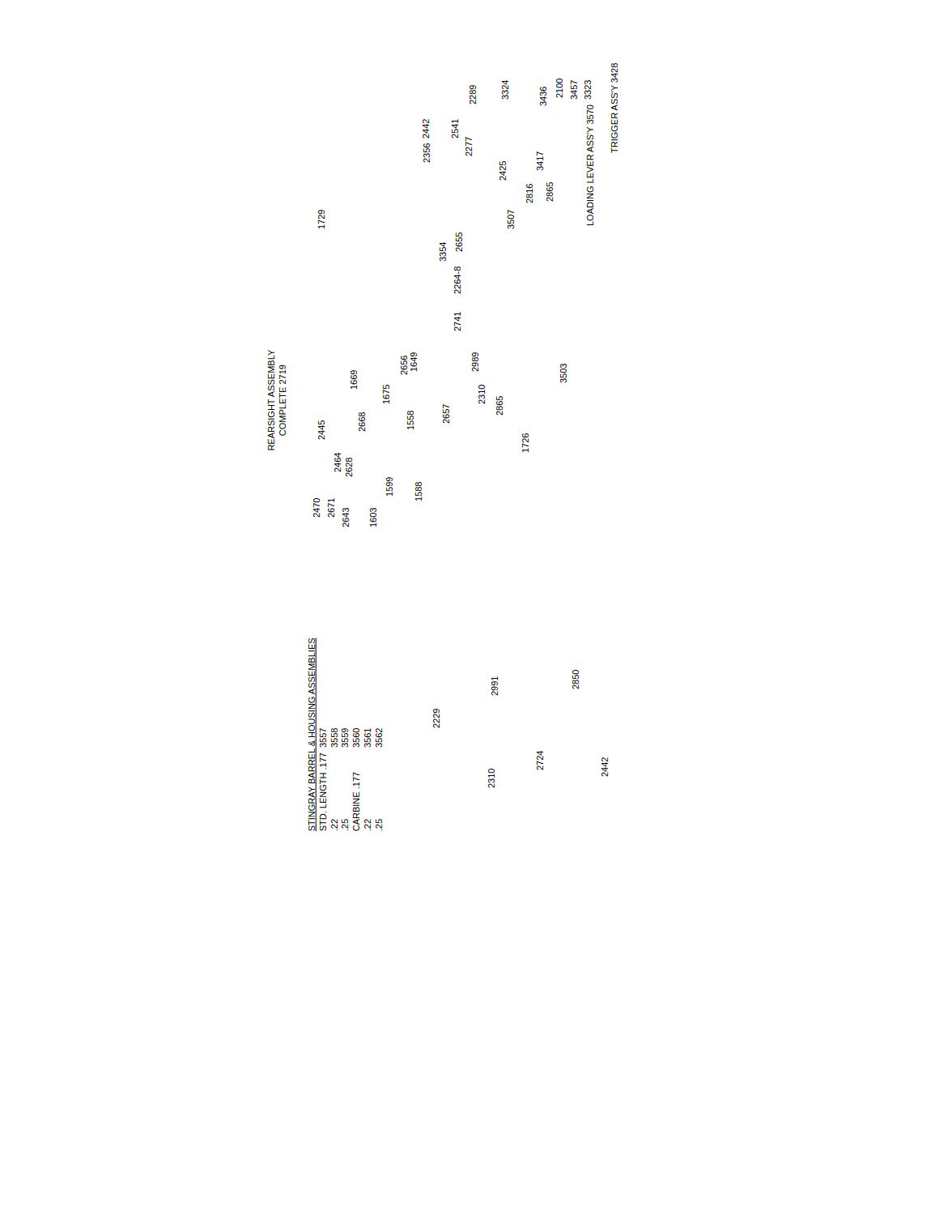2289 3324 3436 2100 3457 3323 2541 2277 2425 3417 TRIGGER ASS'Y 3428 2442 2356 1729 3354 2655 2264-8 2741 2816 2865 3507 LOADING LEVER ASS'Y 3570 3503 2989 2310 2865 2657 1726 2656 1649 1675 1669 1558 2668 2445 2464 2628 1599 1588 2470 2671 2643 1603
REARSIGHT ASSEMBLY
COMPLETE 2719
STINGRAY BARREL & HOUSING ASSEMBLIES
| STD. LENGTH .177 | 3557 |
| .22 | 3558 |
| .25 | 3559 |
| CARBINE .177 | 3560 |
| .22 | 3561 |
| .25 | 3562 |
2991 2850 2229 2724 2442 2310